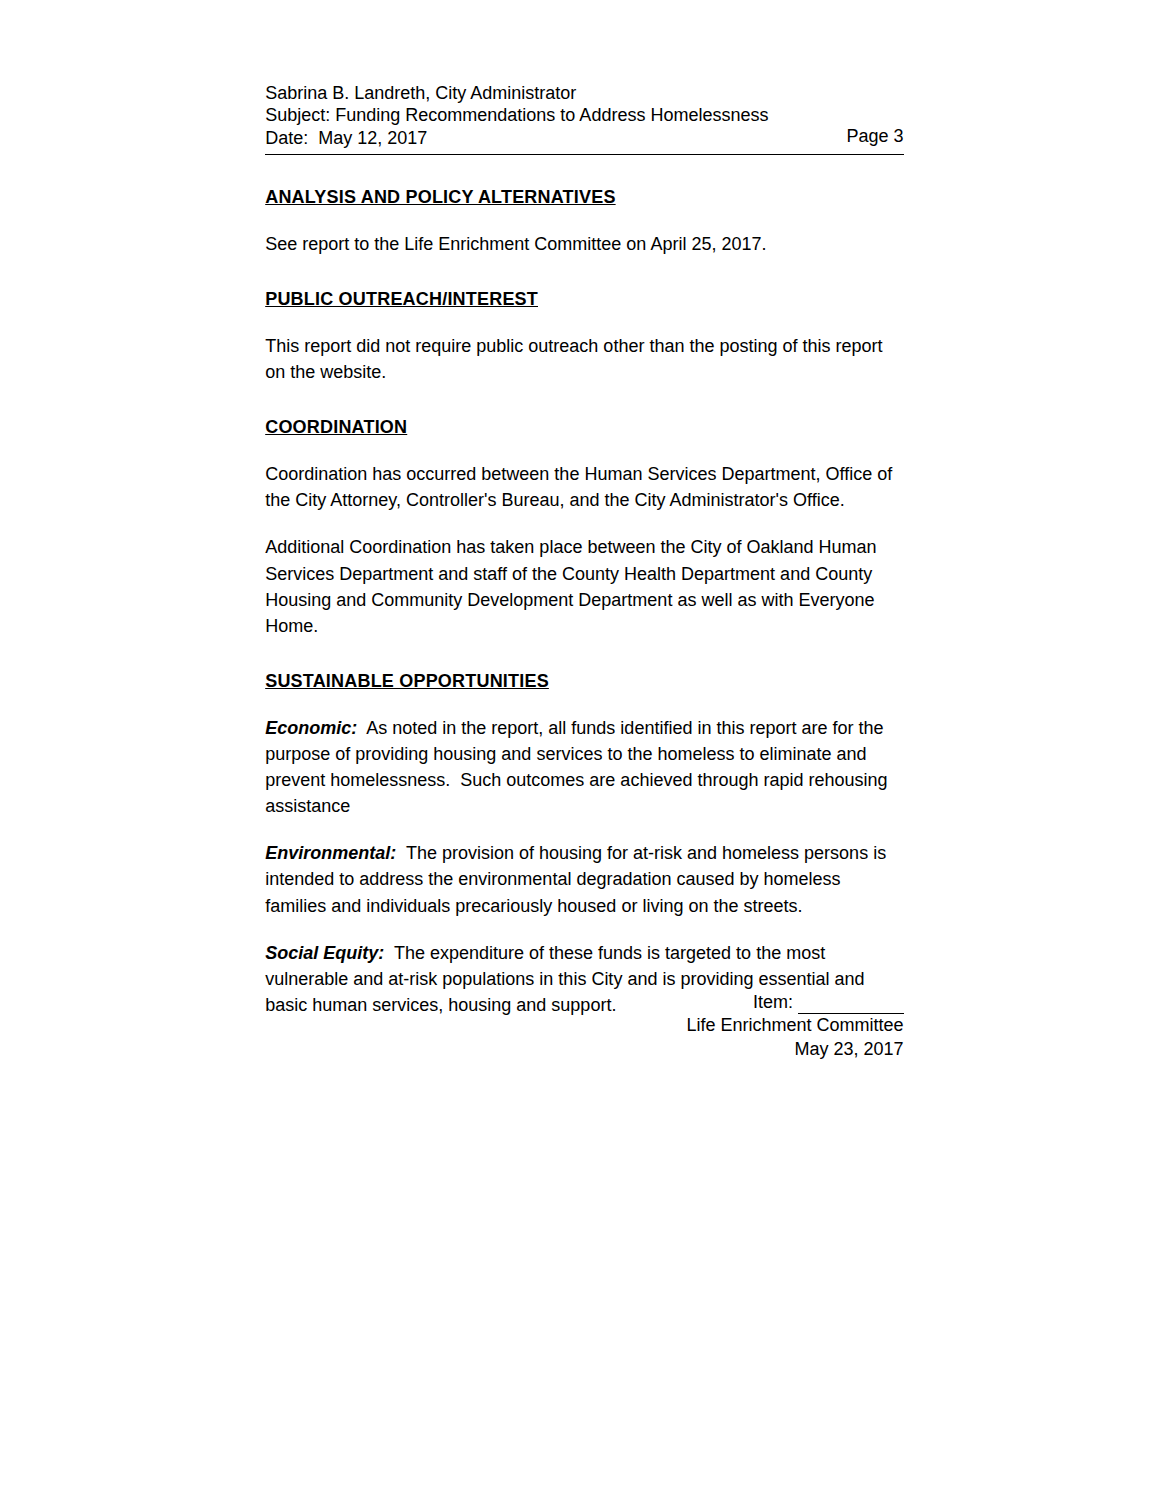Sabrina B. Landreth, City Administrator
Subject: Funding Recommendations to Address Homelessness
Date: May 12, 2017
Page 3
ANALYSIS AND POLICY ALTERNATIVES
See report to the Life Enrichment Committee on April 25, 2017.
PUBLIC OUTREACH/INTEREST
This report did not require public outreach other than the posting of this report on the website.
COORDINATION
Coordination has occurred between the Human Services Department, Office of the City Attorney, Controller's Bureau, and the City Administrator's Office.
Additional Coordination has taken place between the City of Oakland Human Services Department and staff of the County Health Department and County Housing and Community Development Department as well as with Everyone Home.
SUSTAINABLE OPPORTUNITIES
Economic: As noted in the report, all funds identified in this report are for the purpose of providing housing and services to the homeless to eliminate and prevent homelessness. Such outcomes are achieved through rapid rehousing assistance
Environmental: The provision of housing for at-risk and homeless persons is intended to address the environmental degradation caused by homeless families and individuals precariously housed or living on the streets.
Social Equity: The expenditure of these funds is targeted to the most vulnerable and at-risk populations in this City and is providing essential and basic human services, housing and support.
Item:
Life Enrichment Committee
May 23, 2017